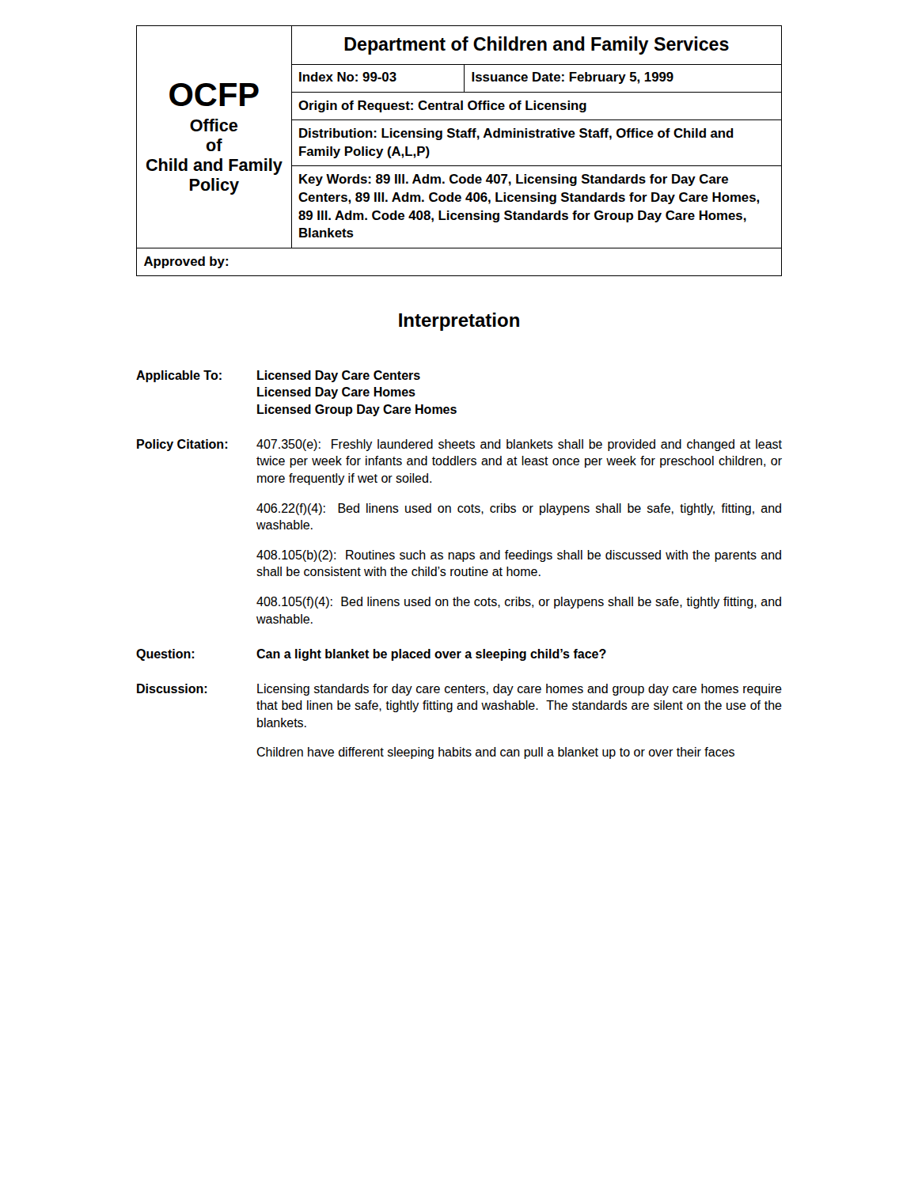| OCFP Office of Child and Family Policy | Department of Children and Family Services |
| Index No: 99-03 | Issuance Date: February 5, 1999 |
| Origin of Request: Central Office of Licensing |
| Distribution: Licensing Staff, Administrative Staff, Office of Child and Family Policy (A,L,P) |
| Key Words: 89 Ill. Adm. Code 407, Licensing Standards for Day Care Centers, 89 Ill. Adm. Code 406, Licensing Standards for Day Care Homes, 89 Ill. Adm. Code 408, Licensing Standards for Group Day Care Homes, Blankets |
| Approved by: |
Interpretation
Applicable To:
Licensed Day Care Centers
Licensed Day Care Homes
Licensed Group Day Care Homes
Policy Citation:
407.350(e): Freshly laundered sheets and blankets shall be provided and changed at least twice per week for infants and toddlers and at least once per week for preschool children, or more frequently if wet or soiled.
406.22(f)(4): Bed linens used on cots, cribs or playpens shall be safe, tightly, fitting, and washable.
408.105(b)(2): Routines such as naps and feedings shall be discussed with the parents and shall be consistent with the child’s routine at home.
408.105(f)(4): Bed linens used on the cots, cribs, or playpens shall be safe, tightly fitting, and washable.
Question:
Can a light blanket be placed over a sleeping child’s face?
Discussion:
Licensing standards for day care centers, day care homes and group day care homes require that bed linen be safe, tightly fitting and washable. The standards are silent on the use of the blankets.
Children have different sleeping habits and can pull a blanket up to or over their faces